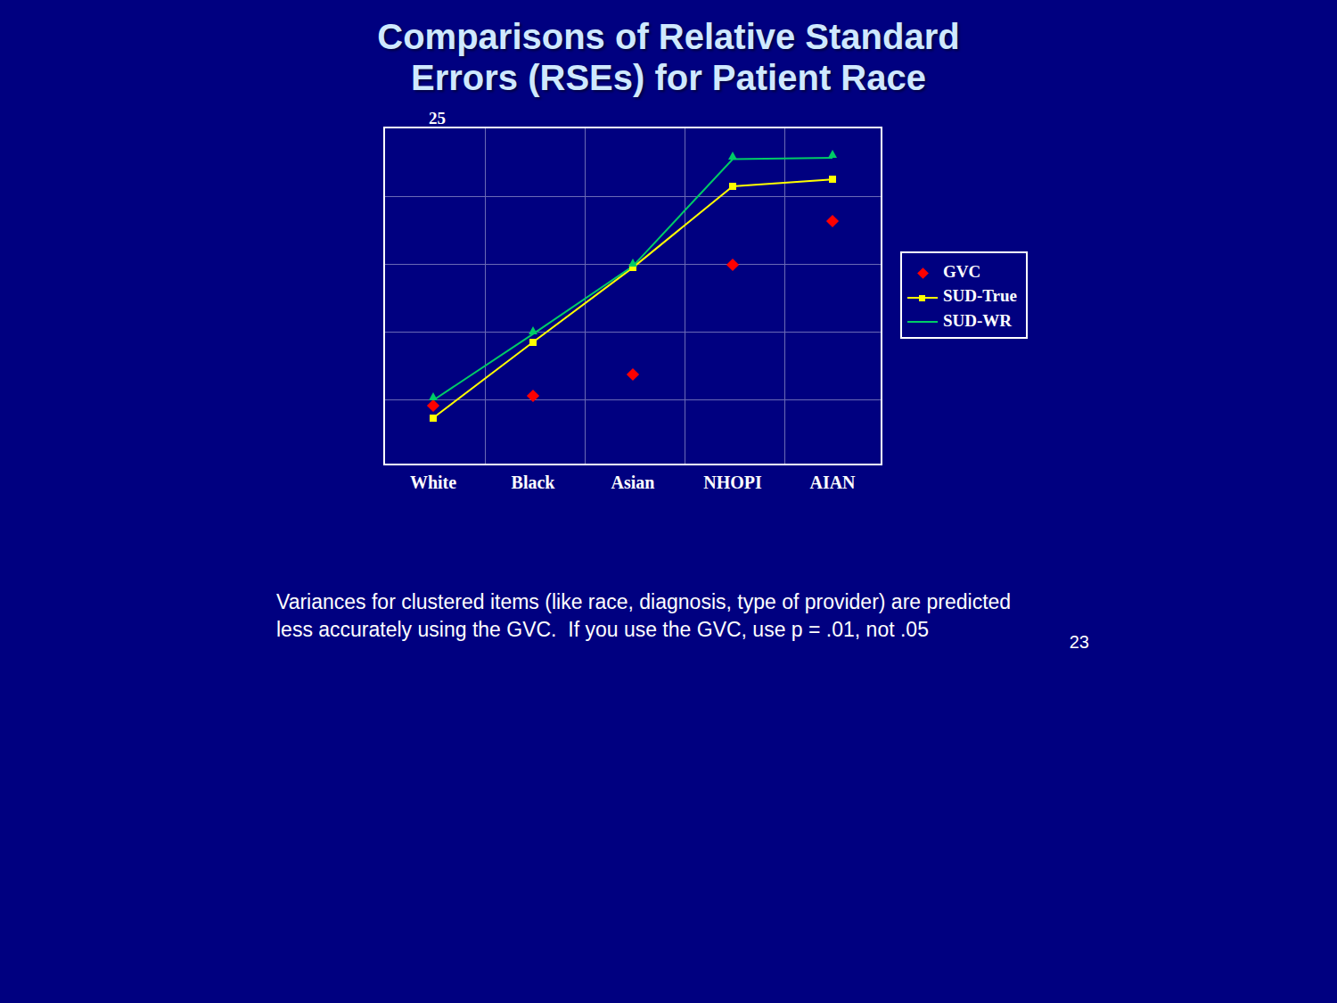Comparisons of Relative Standard
Errors (RSEs) for Patient Race
25
20
15
10
5
0
White
Black
Asian
NHOPI
AIAN
GVC
SUD-True
SUD-WR
Variances for clustered items (like race, diagnosis, type of provider) are predicted less accurately using the GVC. If you use the GVC, use p = .01, not .05
23